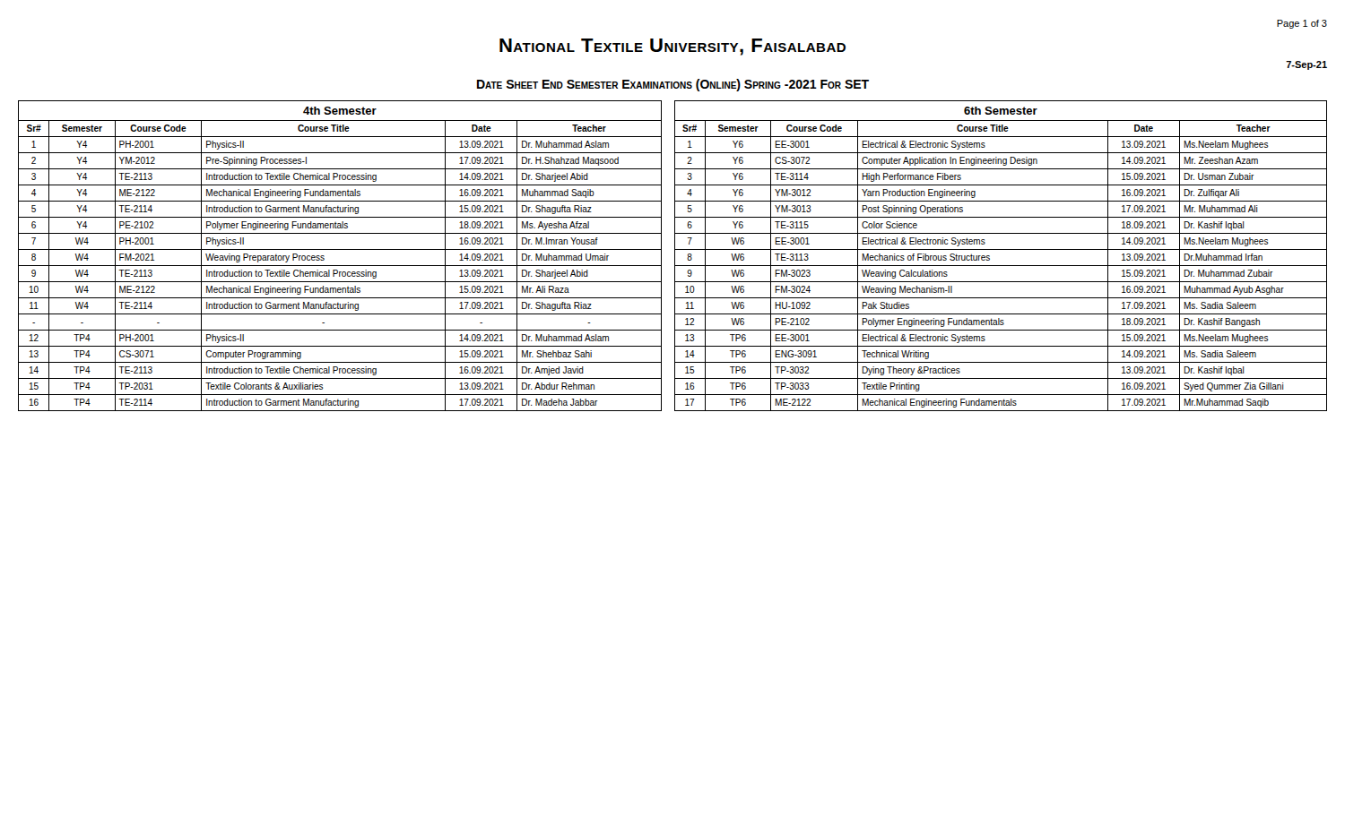Page 1 of 3
National Textile University, Faisalabad
7-Sep-21
Date Sheet End Semester Examinations (Online) Spring -2021 For SET
| 4th Semester | | 6th Semester |
| --- | --- | --- |
| Sr# | Semester | Course Code | Course Title | Date | Teacher | | Sr# | Semester | Course Code | Course Title | Date | Teacher |
| 1 | Y4 | PH-2001 | Physics-II | 13.09.2021 | Dr. Muhammad Aslam | | 1 | Y6 | EE-3001 | Electrical & Electronic Systems | 13.09.2021 | Ms.Neelam Mughees |
| 2 | Y4 | YM-2012 | Pre-Spinning Processes-I | 17.09.2021 | Dr. H.Shahzad Maqsood | | 2 | Y6 | CS-3072 | Computer Application In Engineering Design | 14.09.2021 | Mr. Zeeshan Azam |
| 3 | Y4 | TE-2113 | Introduction to Textile Chemical Processing | 14.09.2021 | Dr. Sharjeel Abid | | 3 | Y6 | TE-3114 | High Performance Fibers | 15.09.2021 | Dr. Usman Zubair |
| 4 | Y4 | ME-2122 | Mechanical Engineering Fundamentals | 16.09.2021 | Muhammad Saqib | | 4 | Y6 | YM-3012 | Yarn Production Engineering | 16.09.2021 | Dr. Zulfiqar Ali |
| 5 | Y4 | TE-2114 | Introduction to Garment Manufacturing | 15.09.2021 | Dr. Shagufta Riaz | | 5 | Y6 | YM-3013 | Post Spinning Operations | 17.09.2021 | Mr. Muhammad Ali |
| 6 | Y4 | PE-2102 | Polymer Engineering Fundamentals | 18.09.2021 | Ms. Ayesha Afzal | | 6 | Y6 | TE-3115 | Color Science | 18.09.2021 | Dr. Kashif Iqbal |
| 7 | W4 | PH-2001 | Physics-II | 16.09.2021 | Dr. M.Imran Yousaf | | 7 | W6 | EE-3001 | Electrical & Electronic Systems | 14.09.2021 | Ms.Neelam Mughees |
| 8 | W4 | FM-2021 | Weaving Preparatory Process | 14.09.2021 | Dr. Muhammad Umair | | 8 | W6 | TE-3113 | Mechanics of Fibrous Structures | 13.09.2021 | Dr.Muhammad Irfan |
| 9 | W4 | TE-2113 | Introduction to Textile Chemical Processing | 13.09.2021 | Dr. Sharjeel Abid | | 9 | W6 | FM-3023 | Weaving Calculations | 15.09.2021 | Dr. Muhammad Zubair |
| 10 | W4 | ME-2122 | Mechanical Engineering Fundamentals | 15.09.2021 | Mr. Ali Raza | | 10 | W6 | FM-3024 | Weaving Mechanism-II | 16.09.2021 | Muhammad Ayub Asghar |
| 11 | W4 | TE-2114 | Introduction to Garment Manufacturing | 17.09.2021 | Dr. Shagufta Riaz | | 11 | W6 | HU-1092 | Pak Studies | 17.09.2021 | Ms. Sadia Saleem |
| - | - | - | - | - | - | | 12 | W6 | PE-2102 | Polymer Engineering Fundamentals | 18.09.2021 | Dr. Kashif Bangash |
| 12 | TP4 | PH-2001 | Physics-II | 14.09.2021 | Dr. Muhammad Aslam | | 13 | TP6 | EE-3001 | Electrical & Electronic Systems | 15.09.2021 | Ms.Neelam Mughees |
| 13 | TP4 | CS-3071 | Computer Programming | 15.09.2021 | Mr. Shehbaz Sahi | | 14 | TP6 | ENG-3091 | Technical Writing | 14.09.2021 | Ms. Sadia Saleem |
| 14 | TP4 | TE-2113 | Introduction to Textile Chemical Processing | 16.09.2021 | Dr. Amjed Javid | | 15 | TP6 | TP-3032 | Dying Theory &Practices | 13.09.2021 | Dr. Kashif Iqbal |
| 15 | TP4 | TP-2031 | Textile Colorants & Auxiliaries | 13.09.2021 | Dr. Abdur Rehman | | 16 | TP6 | TP-3033 | Textile Printing | 16.09.2021 | Syed Qummer Zia Gillani |
| 16 | TP4 | TE-2114 | Introduction to Garment Manufacturing | 17.09.2021 | Dr. Madeha Jabbar | | 17 | TP6 | ME-2122 | Mechanical Engineering Fundamentals | 17.09.2021 | Mr.Muhammad Saqib |